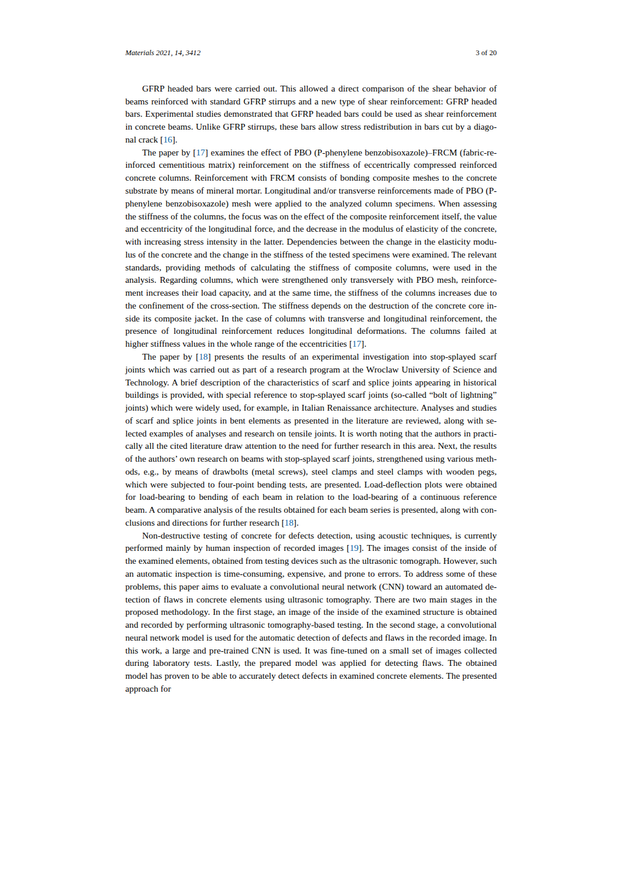Materials 2021, 14, 3412 3 of 20
GFRP headed bars were carried out. This allowed a direct comparison of the shear behavior of beams reinforced with standard GFRP stirrups and a new type of shear reinforcement: GFRP headed bars. Experimental studies demonstrated that GFRP headed bars could be used as shear reinforcement in concrete beams. Unlike GFRP stirrups, these bars allow stress redistribution in bars cut by a diagonal crack [16].
The paper by [17] examines the effect of PBO (P-phenylene benzobisoxazole)–FRCM (fabric-reinforced cementitious matrix) reinforcement on the stiffness of eccentrically compressed reinforced concrete columns. Reinforcement with FRCM consists of bonding composite meshes to the concrete substrate by means of mineral mortar. Longitudinal and/or transverse reinforcements made of PBO (P-phenylene benzobisoxazole) mesh were applied to the analyzed column specimens. When assessing the stiffness of the columns, the focus was on the effect of the composite reinforcement itself, the value and eccentricity of the longitudinal force, and the decrease in the modulus of elasticity of the concrete, with increasing stress intensity in the latter. Dependencies between the change in the elasticity modulus of the concrete and the change in the stiffness of the tested specimens were examined. The relevant standards, providing methods of calculating the stiffness of composite columns, were used in the analysis. Regarding columns, which were strengthened only transversely with PBO mesh, reinforcement increases their load capacity, and at the same time, the stiffness of the columns increases due to the confinement of the cross-section. The stiffness depends on the destruction of the concrete core inside its composite jacket. In the case of columns with transverse and longitudinal reinforcement, the presence of longitudinal reinforcement reduces longitudinal deformations. The columns failed at higher stiffness values in the whole range of the eccentricities [17].
The paper by [18] presents the results of an experimental investigation into stop-splayed scarf joints which was carried out as part of a research program at the Wroclaw University of Science and Technology. A brief description of the characteristics of scarf and splice joints appearing in historical buildings is provided, with special reference to stop-splayed scarf joints (so-called “bolt of lightning” joints) which were widely used, for example, in Italian Renaissance architecture. Analyses and studies of scarf and splice joints in bent elements as presented in the literature are reviewed, along with selected examples of analyses and research on tensile joints. It is worth noting that the authors in practically all the cited literature draw attention to the need for further research in this area. Next, the results of the authors’ own research on beams with stop-splayed scarf joints, strengthened using various methods, e.g., by means of drawbolts (metal screws), steel clamps and steel clamps with wooden pegs, which were subjected to four-point bending tests, are presented. Load-deflection plots were obtained for load-bearing to bending of each beam in relation to the load-bearing of a continuous reference beam. A comparative analysis of the results obtained for each beam series is presented, along with conclusions and directions for further research [18].
Non-destructive testing of concrete for defects detection, using acoustic techniques, is currently performed mainly by human inspection of recorded images [19]. The images consist of the inside of the examined elements, obtained from testing devices such as the ultrasonic tomograph. However, such an automatic inspection is time-consuming, expensive, and prone to errors. To address some of these problems, this paper aims to evaluate a convolutional neural network (CNN) toward an automated detection of flaws in concrete elements using ultrasonic tomography. There are two main stages in the proposed methodology. In the first stage, an image of the inside of the examined structure is obtained and recorded by performing ultrasonic tomography-based testing. In the second stage, a convolutional neural network model is used for the automatic detection of defects and flaws in the recorded image. In this work, a large and pre-trained CNN is used. It was fine-tuned on a small set of images collected during laboratory tests. Lastly, the prepared model was applied for detecting flaws. The obtained model has proven to be able to accurately detect defects in examined concrete elements. The presented approach for